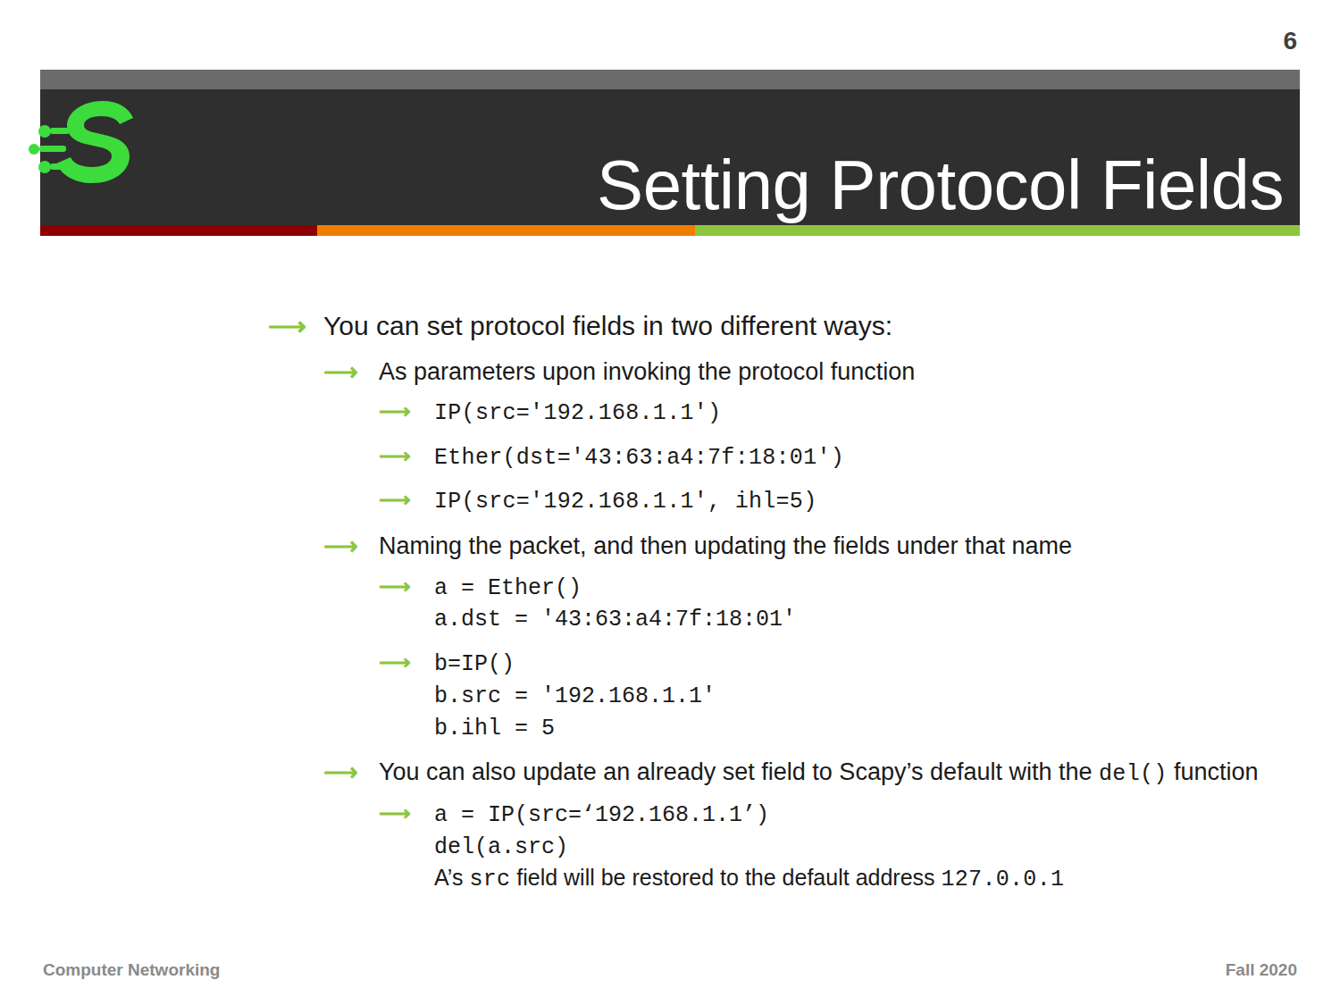6
Setting Protocol Fields
⟶ You can set protocol fields in two different ways:
⟶ As parameters upon invoking the protocol function
⟶IP(src='192.168.1.1')
⟶Ether(dst='43:63:a4:7f:18:01')
⟶IP(src='192.168.1.1', ihl=5)
⟶ Naming the packet, and then updating the fields under that name
⟶a = Ether() a.dst = '43:63:a4:7f:18:01'
⟶b=IP() b.src = '192.168.1.1' b.ihl = 5
⟶ You can also update an already set field to Scapy’s default with the del() function
⟶a = IP(src=‘192.168.1.1’) del(a.src)
A’s src field will be restored to the default address 127.0.0.1
Computer Networking Fall 2020